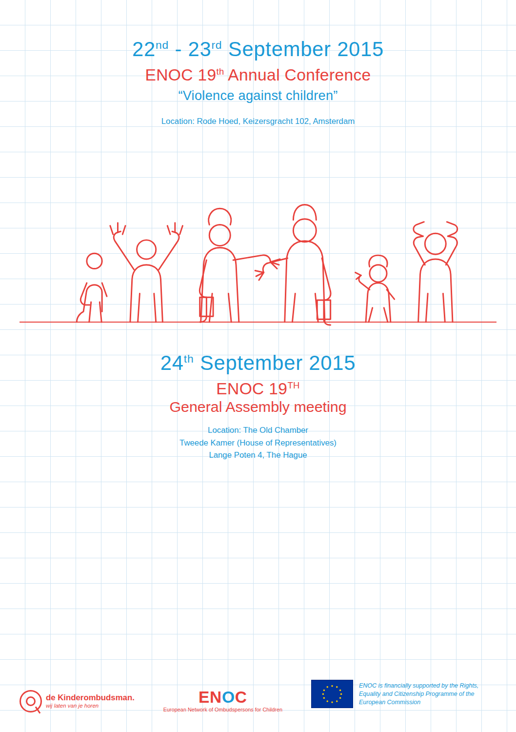22nd - 23rd September 2015
ENOC 19th Annual Conference
“Violence against children”
Location: Rode Hoed, Keizersgracht 102, Amsterdam
24th September 2015
ENOC 19TH
General Assembly meeting
Location: The Old Chamber
Tweede Kamer (House of Representatives)
Lange Poten 4, The Hague
de Kinderombudsman.
wij laten van je horen
ENOC
European Network of Ombudspersons for Children
ENOC is financially supported by the Rights, Equality and Citizenship Programme of the European Commission